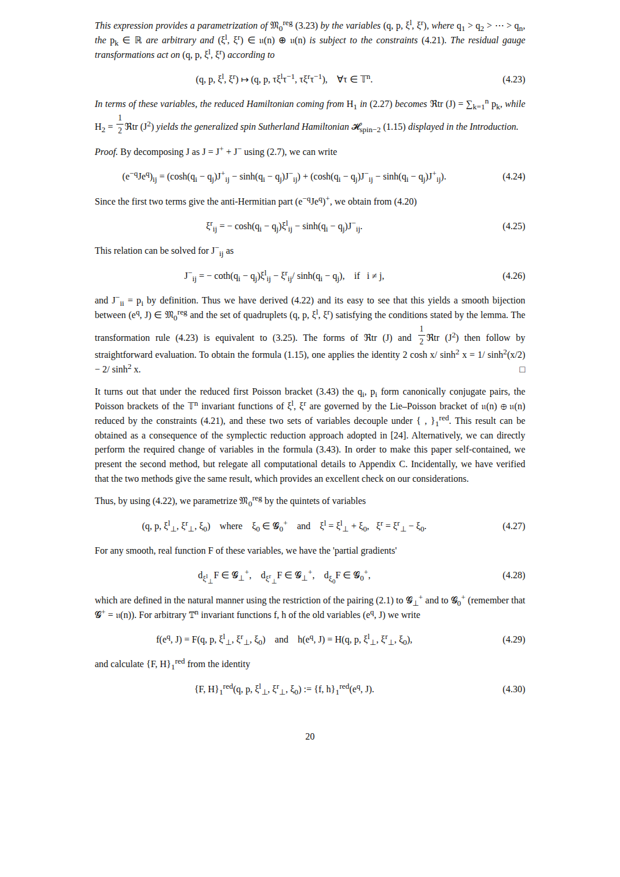This expression provides a parametrization of 𝔐0reg (3.23) by the variables (q, p, ξl, ξr), where q1 > q2 > ⋯ > qn, the pk ∈ ℝ are arbitrary and (ξl, ξr) ∈ 𝔲(n) ⊕ 𝔲(n) is subject to the constraints (4.21). The residual gauge transformations act on (q, p, ξl, ξr) according to
(q, p, ξl, ξr) ↦ (q, p, τξlτ−1, τξrτ−1), ∀τ ∈ 𝕋n.
(4.23)
In terms of these variables, the reduced Hamiltonian coming from H1 in (2.27) becomes ℜtr (J) = ∑k=1n pk, while H2 = 12 ℜtr (J2) yields the generalized spin Sutherland Hamiltonian 𝓗spin−2 (1.15) displayed in the Introduction.
Proof. By decomposing J as J = J+ + J− using (2.7), we can write
(e−qJeq)ij = (cosh(qi − qj)J+ij − sinh(qi − qj)J−ij) + (cosh(qi − qj)J−ij − sinh(qi − qj)J+ij).
(4.24)
Since the first two terms give the anti-Hermitian part (e−qJeq)+, we obtain from (4.20)
ξrij = − cosh(qi − qj)ξlij − sinh(qi − qj)J−ij.
(4.25)
This relation can be solved for J−ij as
J−ij = − coth(qi − qj)ξlij − ξrij/ sinh(qi − qj), if i ≠ j,
(4.26)
and J−ii = pi by definition. Thus we have derived (4.22) and its easy to see that this yields a smooth bijection between (eq, J) ∈ 𝔐0reg and the set of quadruplets (q, p, ξl, ξr) satisfying the conditions stated by the lemma. The transformation rule (4.23) is equivalent to (3.25). The forms of ℜtr (J) and 12 ℜtr (J2) then follow by straightforward evaluation. To obtain the formula (1.15), one applies the identity 2 cosh x/ sinh2 x = 1/ sinh2(x/2) − 2/ sinh2 x. □
It turns out that under the reduced first Poisson bracket (3.43) the qi, pi form canonically conjugate pairs, the Poisson brackets of the 𝕋n invariant functions of ξl, ξr are governed by the Lie–Poisson bracket of 𝔲(n) ⊕ 𝔲(n) reduced by the constraints (4.21), and these two sets of variables decouple under { , }1red. This result can be obtained as a consequence of the symplectic reduction approach adopted in [24]. Alternatively, we can directly perform the required change of variables in the formula (3.43). In order to make this paper self-contained, we present the second method, but relegate all computational details to Appendix C. Incidentally, we have verified that the two methods give the same result, which provides an excellent check on our considerations.
Thus, by using (4.22), we parametrize 𝔐0reg by the quintets of variables
(q, p, ξl⊥, ξr⊥, ξ0) where ξ0 ∈ 𝓖0+ and ξl = ξl⊥ + ξ0, ξr = ξr⊥ − ξ0.
(4.27)
For any smooth, real function F of these variables, we have the 'partial gradients'
dξl⊥F ∈ 𝓖⊥+, dξr⊥F ∈ 𝓖⊥+, dξ0F ∈ 𝓖0+,
(4.28)
which are defined in the natural manner using the restriction of the pairing (2.1) to 𝓖⊥+ and to 𝓖0+ (remember that 𝓖+ = 𝔲(n)). For arbitrary 𝕋n invariant functions f, h of the old variables (eq, J) we write
f(eq, J) = F(q, p, ξl⊥, ξr⊥, ξ0) and h(eq, J) = H(q, p, ξl⊥, ξr⊥, ξ0),
(4.29)
and calculate {F, H}1red from the identity
{F, H}1red(q, p, ξl⊥, ξr⊥, ξ0) := {f, h}1red(eq, J).
(4.30)
20